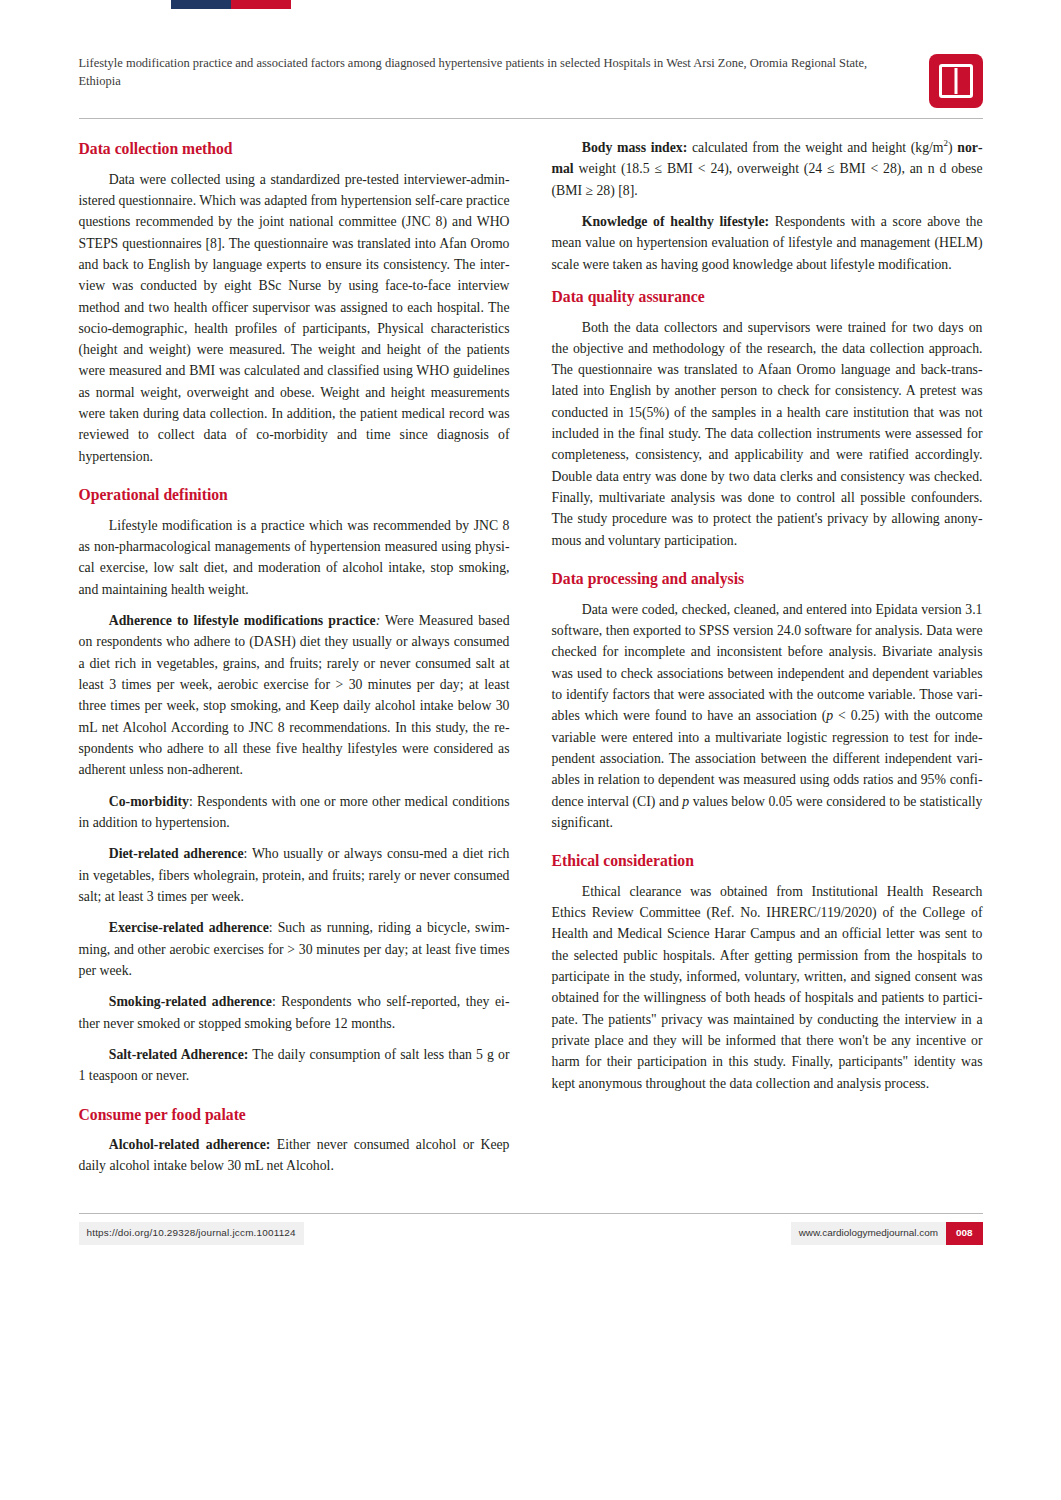Lifestyle modification practice and associated factors among diagnosed hypertensive patients in selected Hospitals in West Arsi Zone, Oromia Regional State, Ethiopia
Data collection method
Data were collected using a standardized pre-tested interviewer-administered questionnaire. Which was adapted from hypertension self-care practice questions recommended by the joint national committee (JNC 8) and WHO STEPS questionnaires [8]. The questionnaire was translated into Afan Oromo and back to English by language experts to ensure its consistency. The interview was conducted by eight BSc Nurse by using face-to-face interview method and two health officer supervisor was assigned to each hospital. The socio-demographic, health profiles of participants, Physical characteristics (height and weight) were measured. The weight and height of the patients were measured and BMI was calculated and classified using WHO guidelines as normal weight, overweight and obese. Weight and height measurements were taken during data collection. In addition, the patient medical record was reviewed to collect data of co-morbidity and time since diagnosis of hypertension.
Operational definition
Lifestyle modification is a practice which was recommended by JNC 8 as non-pharmacological managements of hypertension measured using physical exercise, low salt diet, and moderation of alcohol intake, stop smoking, and maintaining health weight.
Adherence to lifestyle modifications practice: Were Measured based on respondents who adhere to (DASH) diet they usually or always consumed a diet rich in vegetables, grains, and fruits; rarely or never consumed salt at least 3 times per week, aerobic exercise for > 30 minutes per day; at least three times per week, stop smoking, and Keep daily alcohol intake below 30 mL net Alcohol According to JNC 8 recommendations. In this study, the respondents who adhere to all these five healthy lifestyles were considered as adherent unless non-adherent.
Co-morbidity: Respondents with one or more other medical conditions in addition to hypertension.
Diet-related adherence: Who usually or always consu-med a diet rich in vegetables, fibers wholegrain, protein, and fruits; rarely or never consumed salt; at least 3 times per week.
Exercise-related adherence: Such as running, riding a bicycle, swimming, and other aerobic exercises for > 30 minutes per day; at least five times per week.
Smoking-related adherence: Respondents who self-reported, they either never smoked or stopped smoking before 12 months.
Salt-related Adherence: The daily consumption of salt less than 5 g or 1 teaspoon or never.
Consume per food palate
Alcohol-related adherence: Either never consumed alcohol or Keep daily alcohol intake below 30 mL net Alcohol.
Body mass index: calculated from the weight and height (kg/m2) normal weight (18.5 ≤ BMI < 24), overweight (24 ≤ BMI < 28), an n d obese (BMI ≥ 28) [8].
Knowledge of healthy lifestyle: Respondents with a score above the mean value on hypertension evaluation of lifestyle and management (HELM) scale were taken as having good knowledge about lifestyle modification.
Data quality assurance
Both the data collectors and supervisors were trained for two days on the objective and methodology of the research, the data collection approach. The questionnaire was translated to Afaan Oromo language and back-translated into English by another person to check for consistency. A pretest was conducted in 15(5%) of the samples in a health care institution that was not included in the final study. The data collection instruments were assessed for completeness, consistency, and applicability and were ratified accordingly. Double data entry was done by two data clerks and consistency was checked. Finally, multivariate analysis was done to control all possible confounders. The study procedure was to protect the patient's privacy by allowing anonymous and voluntary participation.
Data processing and analysis
Data were coded, checked, cleaned, and entered into Epidata version 3.1 software, then exported to SPSS version 24.0 software for analysis. Data were checked for incomplete and inconsistent before analysis. Bivariate analysis was used to check associations between independent and dependent variables to identify factors that were associated with the outcome variable. Those variables which were found to have an association (p < 0.25) with the outcome variable were entered into a multivariate logistic regression to test for independent association. The association between the different independent variables in relation to dependent was measured using odds ratios and 95% confidence interval (CI) and p values below 0.05 were considered to be statistically significant.
Ethical consideration
Ethical clearance was obtained from Institutional Health Research Ethics Review Committee (Ref. No. IHRERC/119/2020) of the College of Health and Medical Science Harar Campus and an official letter was sent to the selected public hospitals. After getting permission from the hospitals to participate in the study, informed, voluntary, written, and signed consent was obtained for the willingness of both heads of hospitals and patients to participate. The patients" privacy was maintained by conducting the interview in a private place and they will be informed that there won't be any incentive or harm for their participation in this study. Finally, participants" identity was kept anonymous throughout the data collection and analysis process.
https://doi.org/10.29328/journal.jccm.1001124
www.cardiologymedjournal.com
008